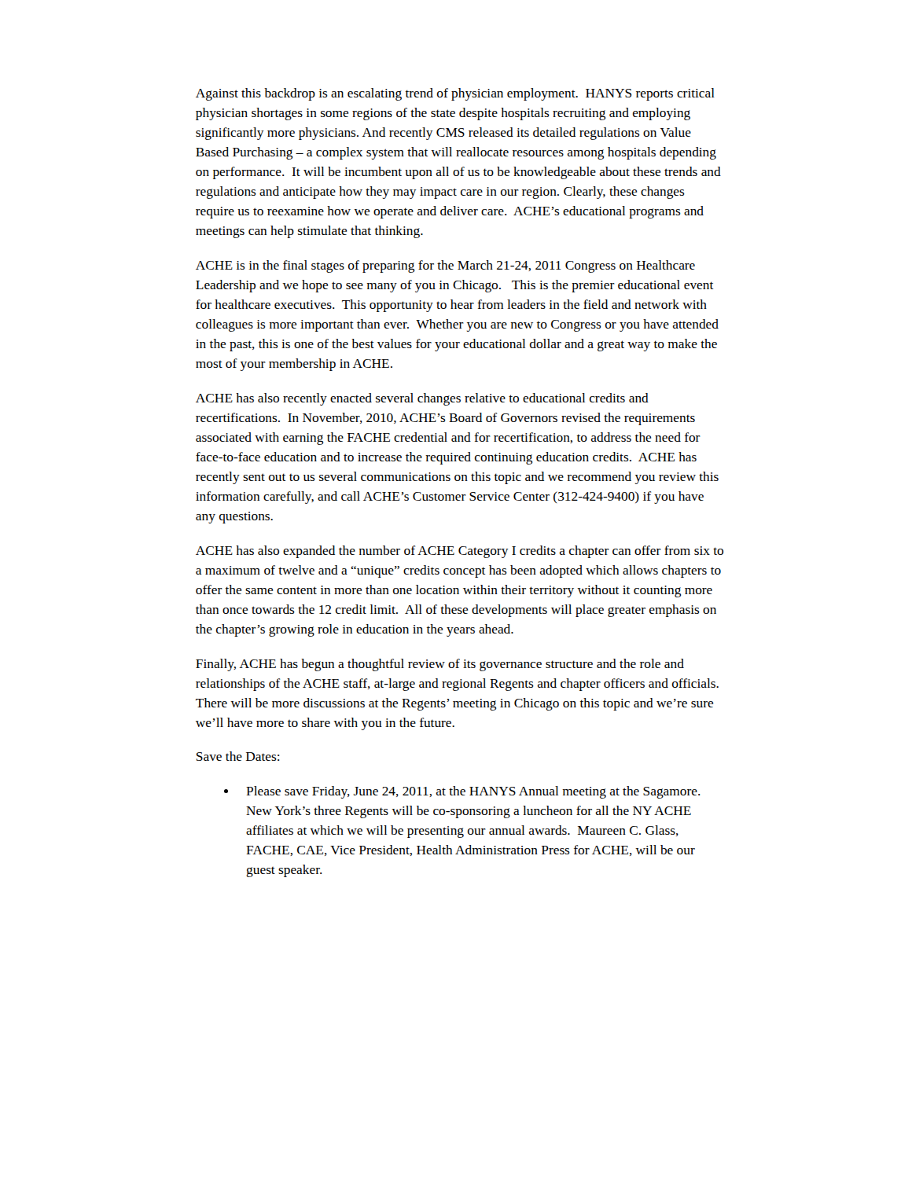Against this backdrop is an escalating trend of physician employment. HANYS reports critical physician shortages in some regions of the state despite hospitals recruiting and employing significantly more physicians. And recently CMS released its detailed regulations on Value Based Purchasing – a complex system that will reallocate resources among hospitals depending on performance. It will be incumbent upon all of us to be knowledgeable about these trends and regulations and anticipate how they may impact care in our region. Clearly, these changes require us to reexamine how we operate and deliver care. ACHE’s educational programs and meetings can help stimulate that thinking.
ACHE is in the final stages of preparing for the March 21-24, 2011 Congress on Healthcare Leadership and we hope to see many of you in Chicago. This is the premier educational event for healthcare executives. This opportunity to hear from leaders in the field and network with colleagues is more important than ever. Whether you are new to Congress or you have attended in the past, this is one of the best values for your educational dollar and a great way to make the most of your membership in ACHE.
ACHE has also recently enacted several changes relative to educational credits and recertifications. In November, 2010, ACHE’s Board of Governors revised the requirements associated with earning the FACHE credential and for recertification, to address the need for face-to-face education and to increase the required continuing education credits. ACHE has recently sent out to us several communications on this topic and we recommend you review this information carefully, and call ACHE’s Customer Service Center (312-424-9400) if you have any questions.
ACHE has also expanded the number of ACHE Category I credits a chapter can offer from six to a maximum of twelve and a “unique” credits concept has been adopted which allows chapters to offer the same content in more than one location within their territory without it counting more than once towards the 12 credit limit. All of these developments will place greater emphasis on the chapter’s growing role in education in the years ahead.
Finally, ACHE has begun a thoughtful review of its governance structure and the role and relationships of the ACHE staff, at-large and regional Regents and chapter officers and officials. There will be more discussions at the Regents’ meeting in Chicago on this topic and we’re sure we’ll have more to share with you in the future.
Save the Dates:
Please save Friday, June 24, 2011, at the HANYS Annual meeting at the Sagamore. New York’s three Regents will be co-sponsoring a luncheon for all the NY ACHE affiliates at which we will be presenting our annual awards. Maureen C. Glass, FACHE, CAE, Vice President, Health Administration Press for ACHE, will be our guest speaker.